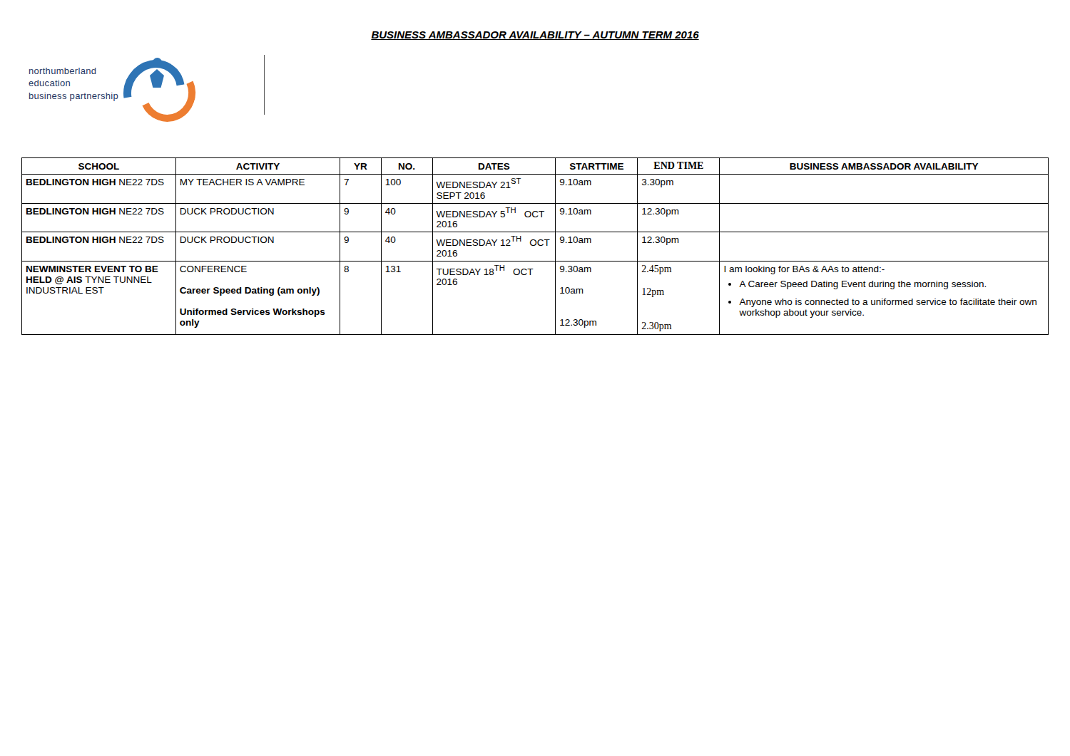BUSINESS AMBASSADOR AVAILABILITY – AUTUMN TERM 2016
northumberland
education
business partnership
| SCHOOL | ACTIVITY | YR | NO. | DATES | STARTTIME | END TIME | BUSINESS AMBASSADOR AVAILABILITY |
| --- | --- | --- | --- | --- | --- | --- | --- |
| BEDLINGTON HIGH NE22 7DS | MY TEACHER IS A VAMPRE | 7 | 100 | WEDNESDAY 21 ST SEPT 2016 | 9.10am | 3.30pm | |
| BEDLINGTON HIGH NE22 7DS | DUCK PRODUCTION | 9 | 40 | WEDNESDAY 5 TH OCT 2016 | 9.10am | 12.30pm | |
| BEDLINGTON HIGH NE22 7DS | DUCK PRODUCTION | 9 | 40 | WEDNESDAY 12 TH OCT 2016 | 9.10am | 12.30pm | |
| NEWMINSTER EVENT TO BE HELD @ AIS TYNE TUNNEL INDUSTRIAL EST | CONFERENCE Career Speed Dating (am only) Uniformed Services Workshops only | 8 | 131 | TUESDAY 18 TH OCT 2016 | 9.30am 10am 12.30pm | 2.45pm 12pm 2.30pm | I am looking for BAs & AAs to attend:- A Career Speed Dating Event during the morning session. Anyone who is connected to a uniformed service to facilitate their own workshop about your service. |